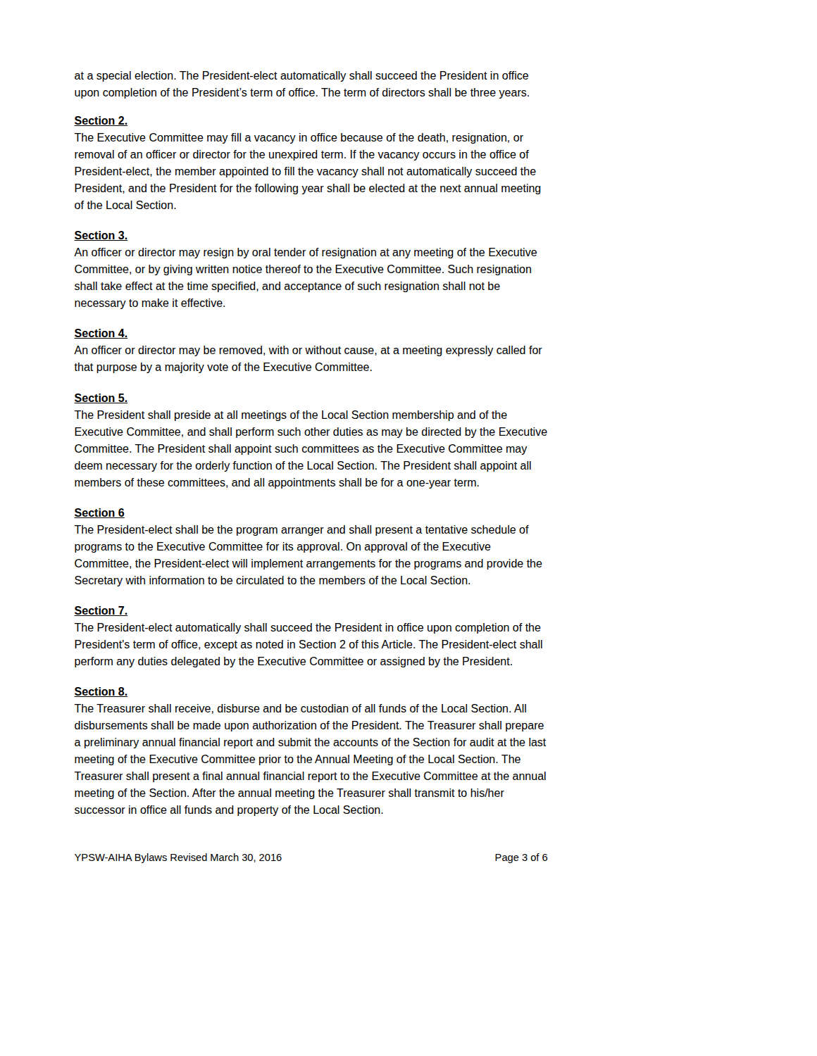at a special election. The President-elect automatically shall succeed the President in office upon completion of the President’s term of office. The term of directors shall be three years.
Section 2.
The Executive Committee may fill a vacancy in office because of the death, resignation, or removal of an officer or director for the unexpired term. If the vacancy occurs in the office of President-elect, the member appointed to fill the vacancy shall not automatically succeed the President, and the President for the following year shall be elected at the next annual meeting of the Local Section.
Section 3.
An officer or director may resign by oral tender of resignation at any meeting of the Executive Committee, or by giving written notice thereof to the Executive Committee. Such resignation shall take effect at the time specified, and acceptance of such resignation shall not be necessary to make it effective.
Section 4.
An officer or director may be removed, with or without cause, at a meeting expressly called for that purpose by a majority vote of the Executive Committee.
Section 5.
The President shall preside at all meetings of the Local Section membership and of the Executive Committee, and shall perform such other duties as may be directed by the Executive Committee. The President shall appoint such committees as the Executive Committee may deem necessary for the orderly function of the Local Section. The President shall appoint all members of these committees, and all appointments shall be for a one-year term.
Section 6
The President-elect shall be the program arranger and shall present a tentative schedule of programs to the Executive Committee for its approval. On approval of the Executive Committee, the President-elect will implement arrangements for the programs and provide the Secretary with information to be circulated to the members of the Local Section.
Section 7.
The President-elect automatically shall succeed the President in office upon completion of the President's term of office, except as noted in Section 2 of this Article. The President-elect shall perform any duties delegated by the Executive Committee or assigned by the President.
Section 8.
The Treasurer shall receive, disburse and be custodian of all funds of the Local Section. All disbursements shall be made upon authorization of the President. The Treasurer shall prepare a preliminary annual financial report and submit the accounts of the Section for audit at the last meeting of the Executive Committee prior to the Annual Meeting of the Local Section. The Treasurer shall present a final annual financial report to the Executive Committee at the annual meeting of the Section. After the annual meeting the Treasurer shall transmit to his/her successor in office all funds and property of the Local Section.
YPSW-AIHA Bylaws Revised March 30, 2016 Page 3 of 6